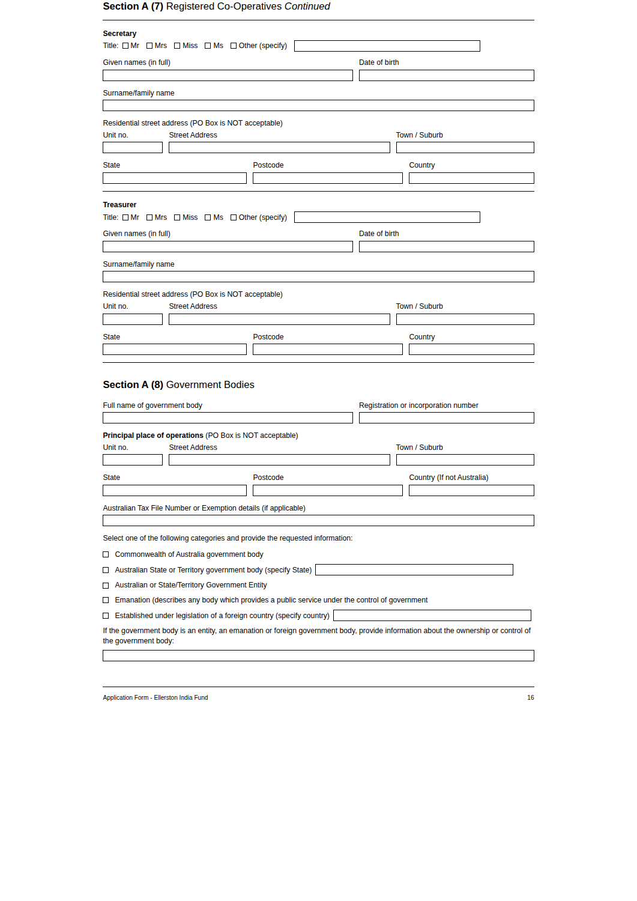Section A (7) Registered Co-Operatives Continued
Secretary
Title: Mr Mrs Miss Ms Other (specify)
Given names (in full)
Date of birth
Surname/family name
Residential street address (PO Box is NOT acceptable)
Unit no.
Street Address
Town / Suburb
State
Postcode
Country
Treasurer
Title: Mr Mrs Miss Ms Other (specify)
Given names (in full)
Date of birth
Surname/family name
Residential street address (PO Box is NOT acceptable)
Unit no.
Street Address
Town / Suburb
State
Postcode
Country
Section A (8) Government Bodies
Full name of government body
Registration or incorporation number
Principal place of operations (PO Box is NOT acceptable)
Unit no.
Street Address
Town / Suburb
State
Postcode
Country (If not Australia)
Australian Tax File Number or Exemption details (if applicable)
Select one of the following categories and provide the requested information:
Commonwealth of Australia government body
Australian State or Territory government body (specify State)
Australian or State/Territory Government Entity
Emanation (describes any body which provides a public service under the control of government
Established under legislation of a foreign country (specify country)
If the government body is an entity, an emanation or foreign government body, provide information about the ownership or control of the government body:
Application Form - Ellerston India Fund 16